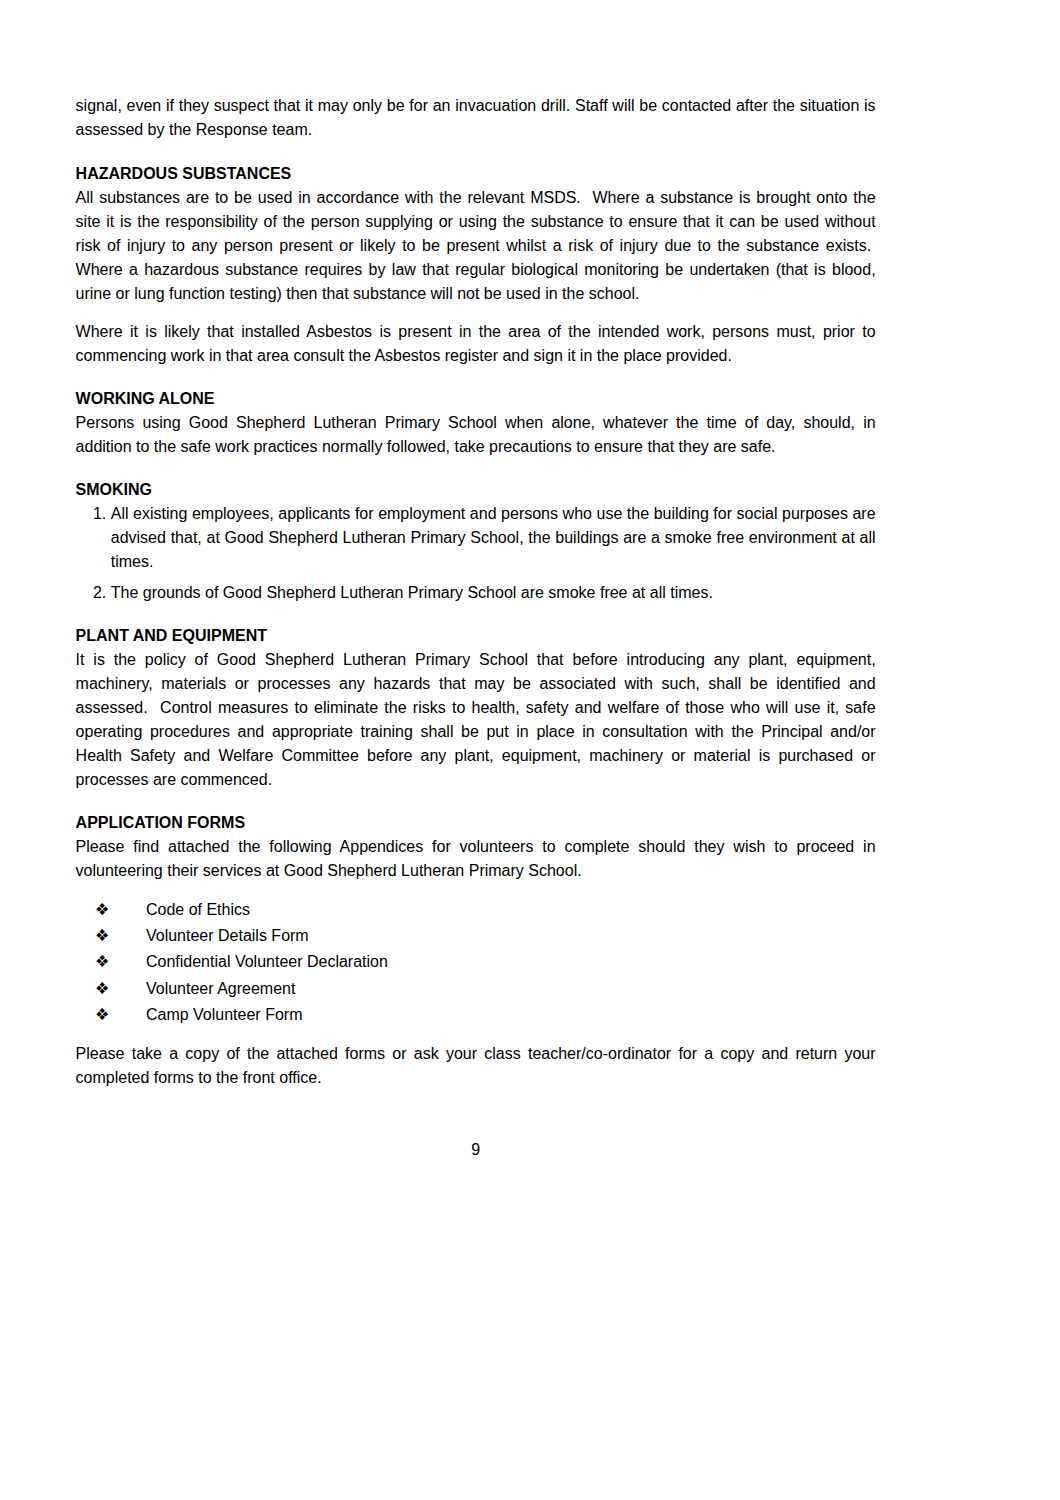signal, even if they suspect that it may only be for an invacuation drill. Staff will be contacted after the situation is assessed by the Response team.
Hazardous Substances
All substances are to be used in accordance with the relevant MSDS. Where a substance is brought onto the site it is the responsibility of the person supplying or using the substance to ensure that it can be used without risk of injury to any person present or likely to be present whilst a risk of injury due to the substance exists. Where a hazardous substance requires by law that regular biological monitoring be undertaken (that is blood, urine or lung function testing) then that substance will not be used in the school.
Where it is likely that installed Asbestos is present in the area of the intended work, persons must, prior to commencing work in that area consult the Asbestos register and sign it in the place provided.
Working Alone
Persons using Good Shepherd Lutheran Primary School when alone, whatever the time of day, should, in addition to the safe work practices normally followed, take precautions to ensure that they are safe.
Smoking
All existing employees, applicants for employment and persons who use the building for social purposes are advised that, at Good Shepherd Lutheran Primary School, the buildings are a smoke free environment at all times.
The grounds of Good Shepherd Lutheran Primary School are smoke free at all times.
Plant and Equipment
It is the policy of Good Shepherd Lutheran Primary School that before introducing any plant, equipment, machinery, materials or processes any hazards that may be associated with such, shall be identified and assessed. Control measures to eliminate the risks to health, safety and welfare of those who will use it, safe operating procedures and appropriate training shall be put in place in consultation with the Principal and/or Health Safety and Welfare Committee before any plant, equipment, machinery or material is purchased or processes are commenced.
Application Forms
Please find attached the following Appendices for volunteers to complete should they wish to proceed in volunteering their services at Good Shepherd Lutheran Primary School.
Code of Ethics
Volunteer Details Form
Confidential Volunteer Declaration
Volunteer Agreement
Camp Volunteer Form
Please take a copy of the attached forms or ask your class teacher/co-ordinator for a copy and return your completed forms to the front office.
9